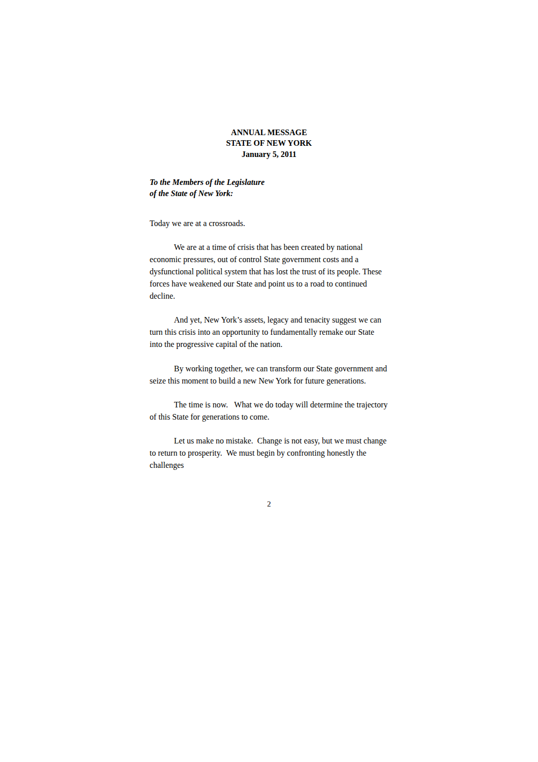ANNUAL MESSAGE STATE OF NEW YORK January 5, 2011
To the Members of the Legislature of the State of New York:
Today we are at a crossroads.
We are at a time of crisis that has been created by national economic pressures, out of control State government costs and a dysfunctional political system that has lost the trust of its people. These forces have weakened our State and point us to a road to continued decline.
And yet, New York’s assets, legacy and tenacity suggest we can turn this crisis into an opportunity to fundamentally remake our State into the progressive capital of the nation.
By working together, we can transform our State government and seize this moment to build a new New York for future generations.
The time is now. What we do today will determine the trajectory of this State for generations to come.
Let us make no mistake. Change is not easy, but we must change to return to prosperity. We must begin by confronting honestly the challenges
2